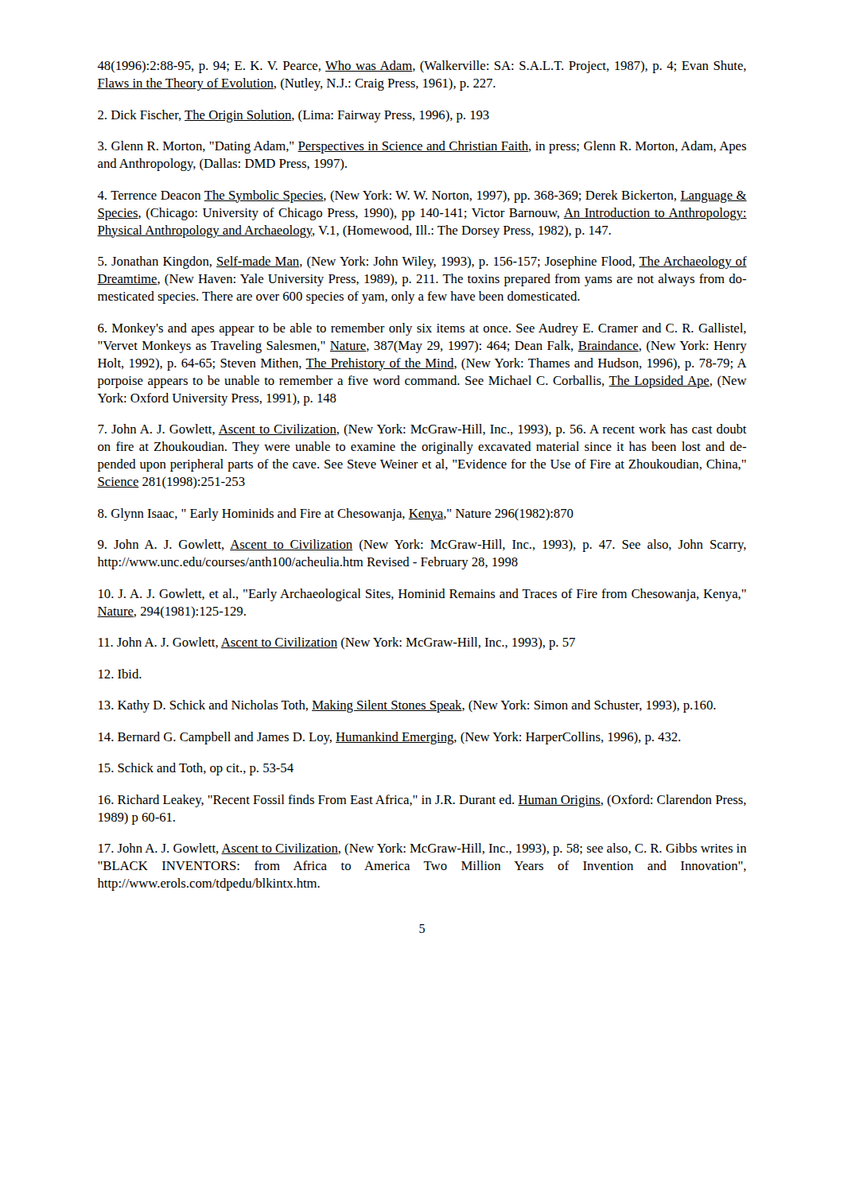48(1996):2:88-95, p. 94; E. K. V. Pearce, Who was Adam, (Walkerville: SA: S.A.L.T. Project, 1987), p. 4; Evan Shute, Flaws in the Theory of Evolution, (Nutley, N.J.: Craig Press, 1961), p. 227.
2. Dick Fischer, The Origin Solution, (Lima: Fairway Press, 1996), p. 193
3. Glenn R. Morton, "Dating Adam," Perspectives in Science and Christian Faith, in press; Glenn R. Morton, Adam, Apes and Anthropology, (Dallas: DMD Press, 1997).
4. Terrence Deacon The Symbolic Species, (New York: W. W. Norton, 1997), pp. 368-369; Derek Bickerton, Language & Species, (Chicago: University of Chicago Press, 1990), pp 140-141; Victor Barnouw, An Introduction to Anthropology: Physical Anthropology and Archaeology, V.1, (Homewood, Ill.: The Dorsey Press, 1982), p. 147.
5. Jonathan Kingdon, Self-made Man, (New York: John Wiley, 1993), p. 156-157; Josephine Flood, The Archaeology of Dreamtime, (New Haven: Yale University Press, 1989), p. 211. The toxins prepared from yams are not always from domesticated species. There are over 600 species of yam, only a few have been domesticated.
6. Monkey's and apes appear to be able to remember only six items at once. See Audrey E. Cramer and C. R. Gallistel, "Vervet Monkeys as Traveling Salesmen," Nature, 387(May 29, 1997): 464; Dean Falk, Braindance, (New York: Henry Holt, 1992), p. 64-65; Steven Mithen, The Prehistory of the Mind, (New York: Thames and Hudson, 1996), p. 78-79; A porpoise appears to be unable to remember a five word command. See Michael C. Corballis, The Lopsided Ape, (New York: Oxford University Press, 1991), p. 148
7. John A. J. Gowlett, Ascent to Civilization, (New York: McGraw-Hill, Inc., 1993), p. 56. A recent work has cast doubt on fire at Zhoukoudian. They were unable to examine the originally excavated material since it has been lost and depended upon peripheral parts of the cave. See Steve Weiner et al, "Evidence for the Use of Fire at Zhoukoudian, China," Science 281(1998):251-253
8. Glynn Isaac, " Early Hominids and Fire at Chesowanja, Kenya," Nature 296(1982):870
9. John A. J. Gowlett, Ascent to Civilization (New York: McGraw-Hill, Inc., 1993), p. 47. See also, John Scarry, http://www.unc.edu/courses/anth100/acheulia.htm Revised - February 28, 1998
10. J. A. J. Gowlett, et al., "Early Archaeological Sites, Hominid Remains and Traces of Fire from Chesowanja, Kenya," Nature, 294(1981):125-129.
11. John A. J. Gowlett, Ascent to Civilization (New York: McGraw-Hill, Inc., 1993), p. 57
12. Ibid.
13. Kathy D. Schick and Nicholas Toth, Making Silent Stones Speak, (New York: Simon and Schuster, 1993), p.160.
14. Bernard G. Campbell and James D. Loy, Humankind Emerging, (New York: HarperCollins, 1996), p. 432.
15. Schick and Toth, op cit., p. 53-54
16. Richard Leakey, "Recent Fossil finds From East Africa," in J.R. Durant ed. Human Origins, (Oxford: Clarendon Press, 1989) p 60-61.
17. John A. J. Gowlett, Ascent to Civilization, (New York: McGraw-Hill, Inc., 1993), p. 58; see also, C. R. Gibbs writes in "BLACK INVENTORS: from Africa to America Two Million Years of Invention and Innovation", http://www.erols.com/tdpedu/blkintx.htm.
5